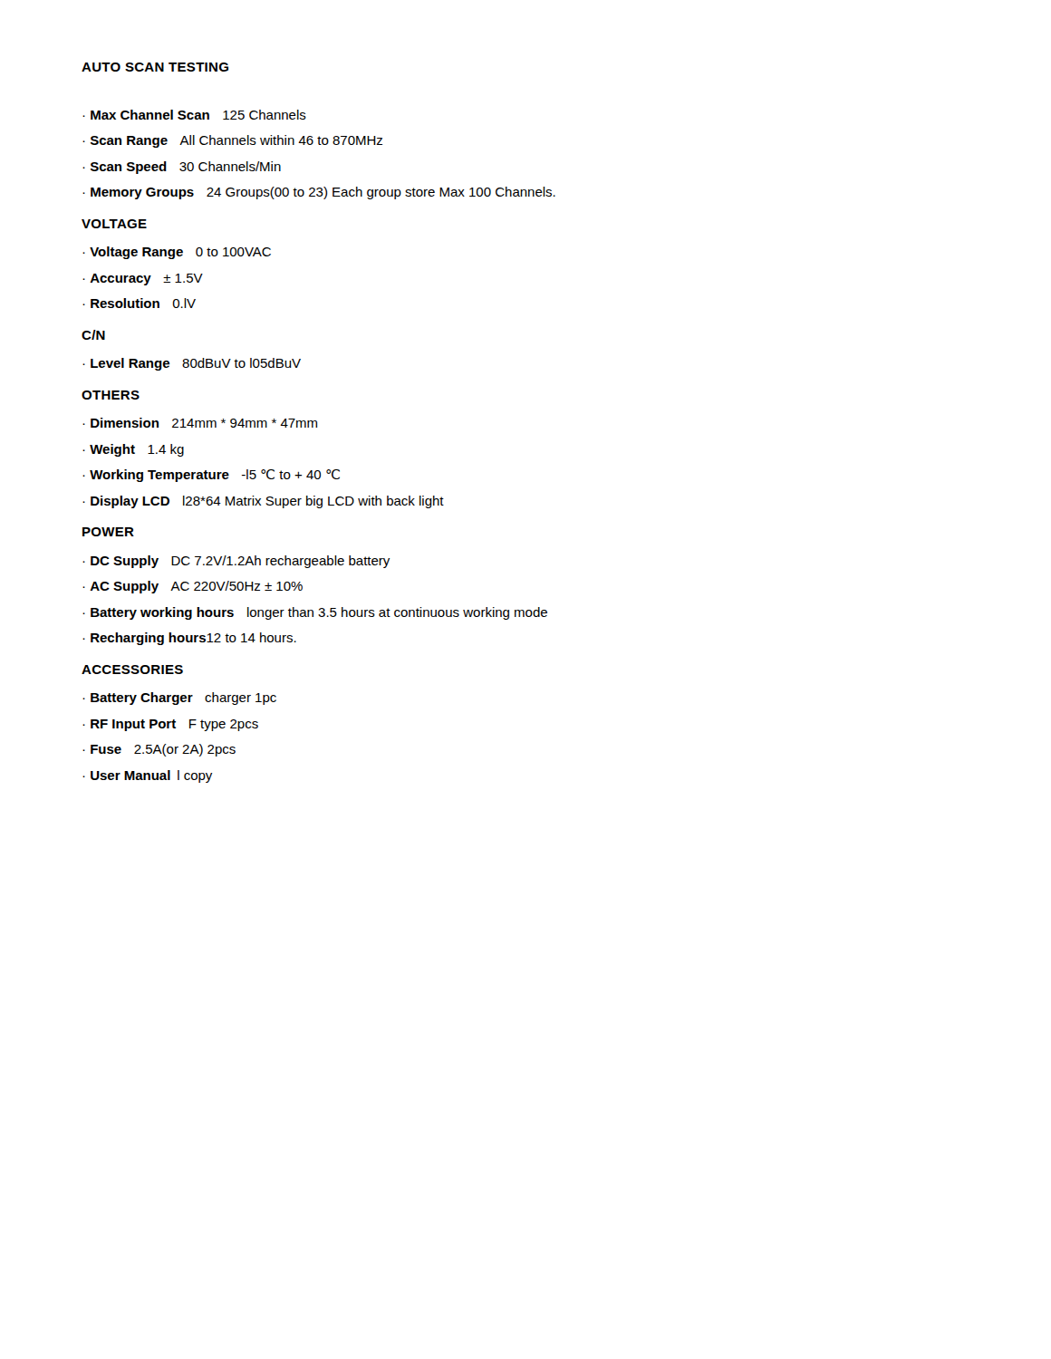AUTO SCAN TESTING
Max Channel Scan 125 Channels
Scan Range All Channels within 46 to 870MHz
Scan Speed 30 Channels/Min
Memory Groups 24 Groups(00 to 23) Each group store Max 100 Channels.
VOLTAGE
Voltage Range 0 to 100VAC
Accuracy ± 1.5V
Resolution 0.lV
C/N
Level Range 80dBuV to l05dBuV
OTHERS
Dimension 214mm * 94mm * 47mm
Weight 1.4 kg
Working Temperature -l5 ℃ to + 40 ℃
Display LCD l28*64 Matrix Super big LCD with back light
POWER
DC Supply DC 7.2V/1.2Ah rechargeable battery
AC Supply AC 220V/50Hz ± 10%
Battery working hours longer than 3.5 hours at continuous working mode
Recharging hours12 to 14 hours.
ACCESSORIES
Battery Charger charger 1pc
RF Input Port F type 2pcs
Fuse 2.5A(or 2A) 2pcs
User Manual l copy